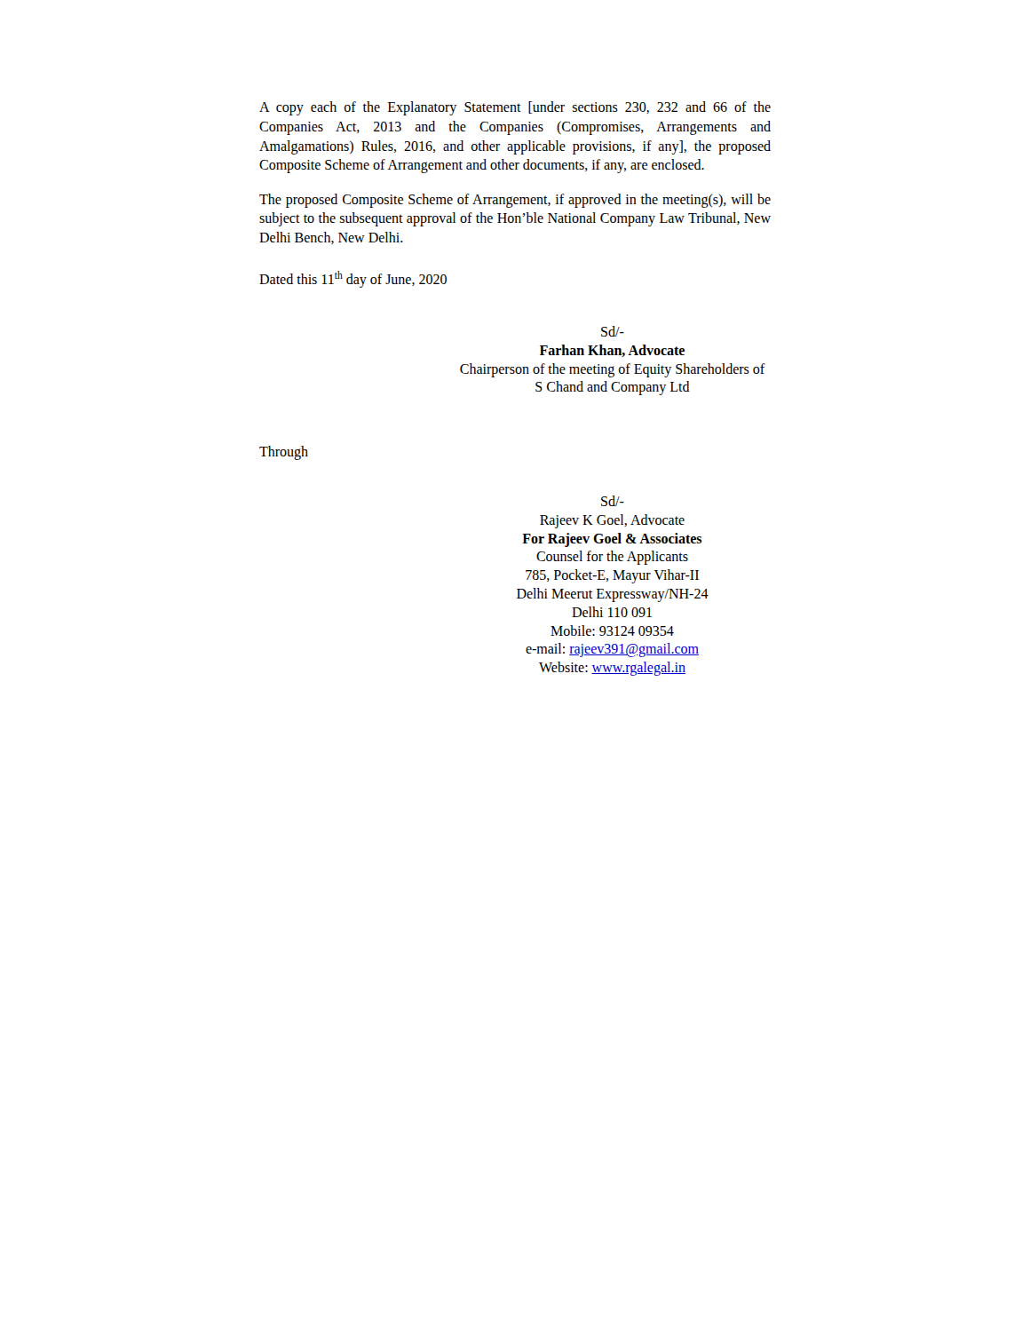A copy each of the Explanatory Statement [under sections 230, 232 and 66 of the Companies Act, 2013 and the Companies (Compromises, Arrangements and Amalgamations) Rules, 2016, and other applicable provisions, if any], the proposed Composite Scheme of Arrangement and other documents, if any, are enclosed.
The proposed Composite Scheme of Arrangement, if approved in the meeting(s), will be subject to the subsequent approval of the Hon’ble National Company Law Tribunal, New Delhi Bench, New Delhi.
Dated this 11th day of June, 2020
Sd/-
Farhan Khan, Advocate
Chairperson of the meeting of Equity Shareholders of
S Chand and Company Ltd
Through
Sd/-
Rajeev K Goel, Advocate
For Rajeev Goel & Associates
Counsel for the Applicants
785, Pocket-E, Mayur Vihar-II
Delhi Meerut Expressway/NH-24
Delhi 110 091
Mobile: 93124 09354
e-mail: rajeev391@gmail.com
Website: www.rgalegal.in